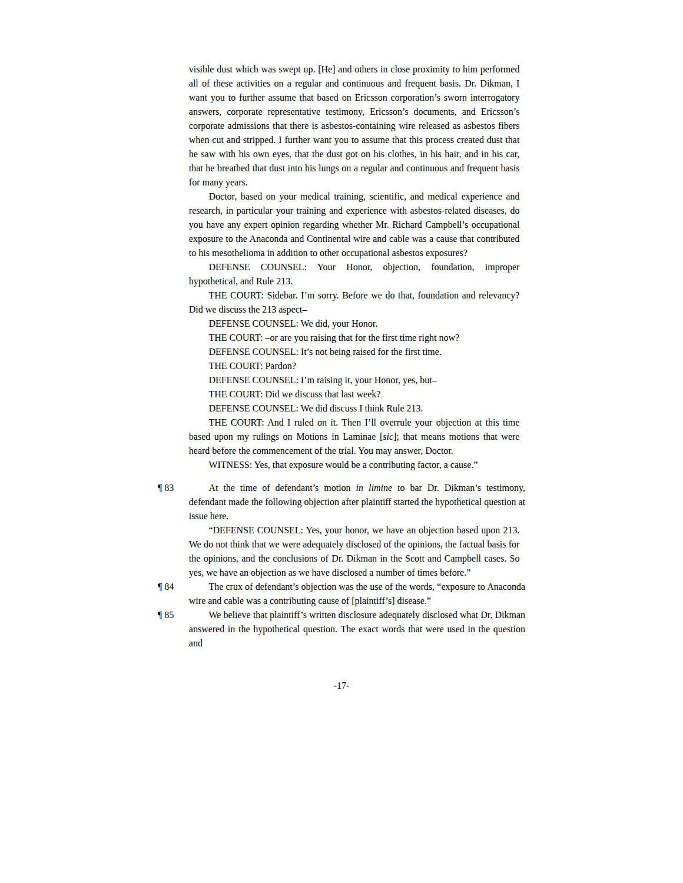visible dust which was swept up. [He] and others in close proximity to him performed all of these activities on a regular and continuous and frequent basis. Dr. Dikman, I want you to further assume that based on Ericsson corporation’s sworn interrogatory answers, corporate representative testimony, Ericsson’s documents, and Ericsson’s corporate admissions that there is asbestos-containing wire released as asbestos fibers when cut and stripped. I further want you to assume that this process created dust that he saw with his own eyes, that the dust got on his clothes, in his hair, and in his car, that he breathed that dust into his lungs on a regular and continuous and frequent basis for many years.
Doctor, based on your medical training, scientific, and medical experience and research, in particular your training and experience with asbestos-related diseases, do you have any expert opinion regarding whether Mr. Richard Campbell’s occupational exposure to the Anaconda and Continental wire and cable was a cause that contributed to his mesothelioma in addition to other occupational asbestos exposures?
DEFENSE COUNSEL: Your Honor, objection, foundation, improper hypothetical, and Rule 213.
THE COURT: Sidebar. I’m sorry. Before we do that, foundation and relevancy? Did we discuss the 213 aspect–
DEFENSE COUNSEL: We did, your Honor.
THE COURT: –or are you raising that for the first time right now?
DEFENSE COUNSEL: It’s not being raised for the first time.
THE COURT: Pardon?
DEFENSE COUNSEL: I’m raising it, your Honor, yes, but–
THE COURT: Did we discuss that last week?
DEFENSE COUNSEL: We did discuss I think Rule 213.
THE COURT: And I ruled on it. Then I’ll overrule your objection at this time based upon my rulings on Motions in Laminae [sic]; that means motions that were heard before the commencement of the trial. You may answer, Doctor.
WITNESS: Yes, that exposure would be a contributing factor, a cause.”
¶ 83 At the time of defendant’s motion in limine to bar Dr. Dikman’s testimony, defendant made the following objection after plaintiff started the hypothetical question at issue here.
“DEFENSE COUNSEL: Yes, your honor, we have an objection based upon 213. We do not think that we were adequately disclosed of the opinions, the factual basis for the opinions, and the conclusions of Dr. Dikman in the Scott and Campbell cases. So yes, we have an objection as we have disclosed a number of times before.”
¶ 84 The crux of defendant’s objection was the use of the words, “exposure to Anaconda wire and cable was a contributing cause of [plaintiff’s] disease.”
¶ 85 We believe that plaintiff’s written disclosure adequately disclosed what Dr. Dikman answered in the hypothetical question. The exact words that were used in the question and
-17-